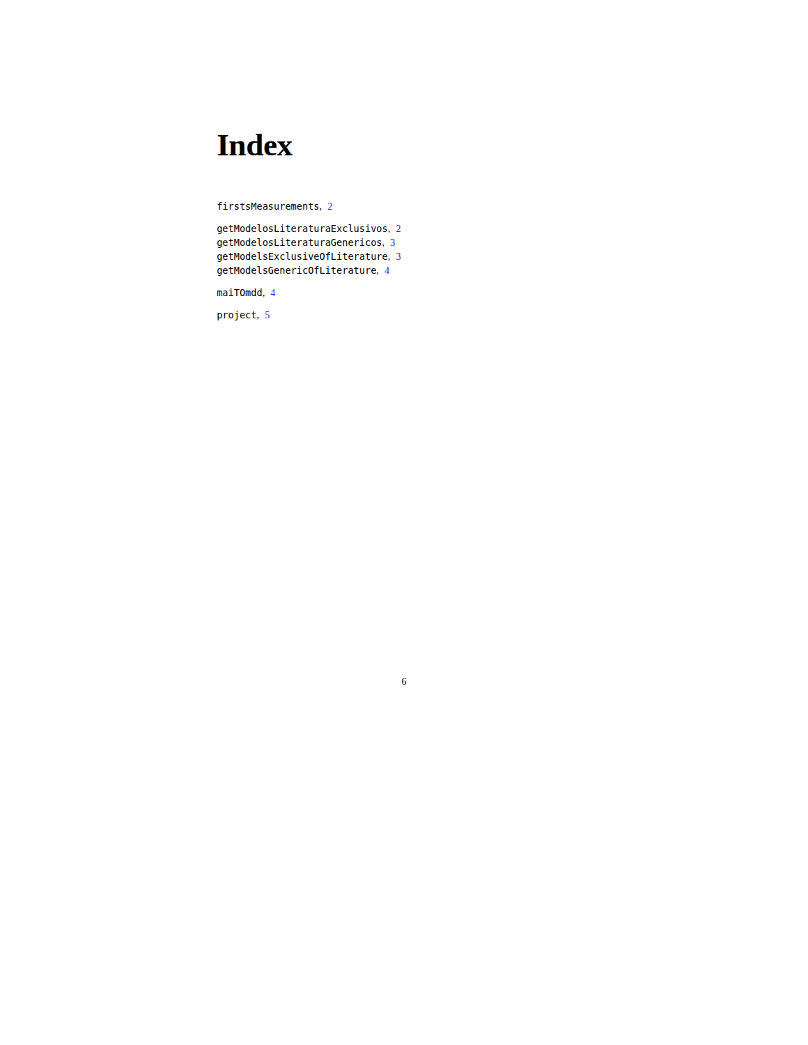Index
firstsMeasurements, 2
getModelosLiteraturaExclusivos, 2
getModelosLiteraturaGenericos, 3
getModelsExclusiveOfLiterature, 3
getModelsGenericOfLiterature, 4
maiTOmdd, 4
project, 5
6